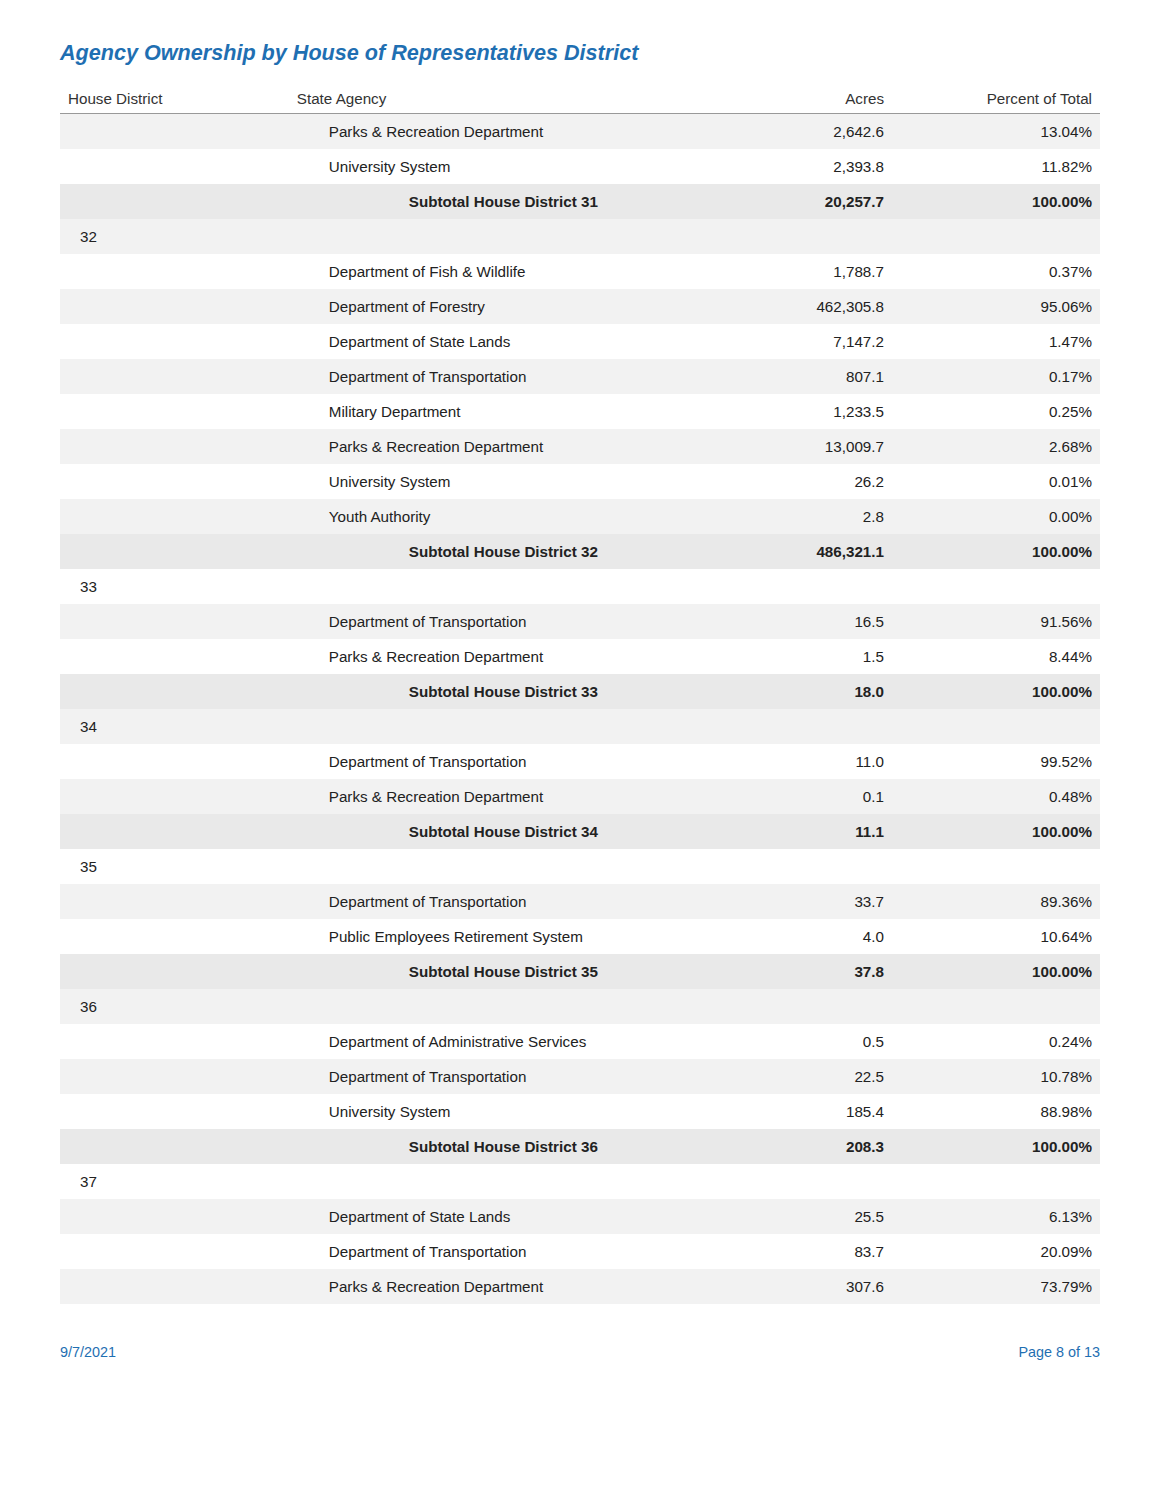Agency Ownership by House of Representatives District
| House District | State Agency | Acres | Percent of Total |
| --- | --- | --- | --- |
| | Parks & Recreation Department | 2,642.6 | 13.04% |
| | University System | 2,393.8 | 11.82% |
| | Subtotal House District 31 | 20,257.7 | 100.00% |
| 32 | | | |
| | Department of Fish & Wildlife | 1,788.7 | 0.37% |
| | Department of Forestry | 462,305.8 | 95.06% |
| | Department of State Lands | 7,147.2 | 1.47% |
| | Department of Transportation | 807.1 | 0.17% |
| | Military Department | 1,233.5 | 0.25% |
| | Parks & Recreation Department | 13,009.7 | 2.68% |
| | University System | 26.2 | 0.01% |
| | Youth Authority | 2.8 | 0.00% |
| | Subtotal House District 32 | 486,321.1 | 100.00% |
| 33 | | | |
| | Department of Transportation | 16.5 | 91.56% |
| | Parks & Recreation Department | 1.5 | 8.44% |
| | Subtotal House District 33 | 18.0 | 100.00% |
| 34 | | | |
| | Department of Transportation | 11.0 | 99.52% |
| | Parks & Recreation Department | 0.1 | 0.48% |
| | Subtotal House District 34 | 11.1 | 100.00% |
| 35 | | | |
| | Department of Transportation | 33.7 | 89.36% |
| | Public Employees Retirement System | 4.0 | 10.64% |
| | Subtotal House District 35 | 37.8 | 100.00% |
| 36 | | | |
| | Department of Administrative Services | 0.5 | 0.24% |
| | Department of Transportation | 22.5 | 10.78% |
| | University System | 185.4 | 88.98% |
| | Subtotal House District 36 | 208.3 | 100.00% |
| 37 | | | |
| | Department of State Lands | 25.5 | 6.13% |
| | Department of Transportation | 83.7 | 20.09% |
| | Parks & Recreation Department | 307.6 | 73.79% |
9/7/2021 Page 8 of 13